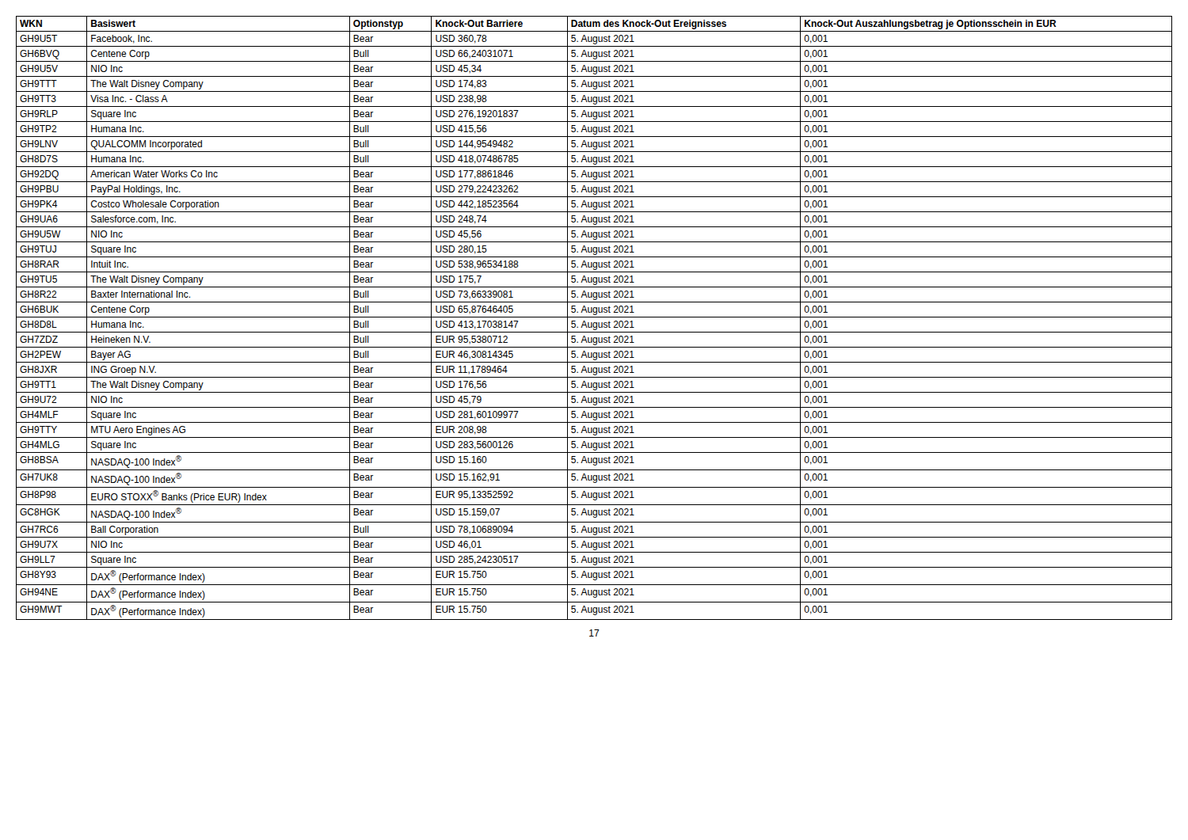| WKN | Basiswert | Optionstyp | Knock-Out Barriere | Datum des Knock-Out Ereignisses | Knock-Out Auszahlungsbetrag je Optionsschein in EUR |
| --- | --- | --- | --- | --- | --- |
| GH9U5T | Facebook, Inc. | Bear | USD 360,78 | 5. August 2021 | 0,001 |
| GH6BVQ | Centene Corp | Bull | USD 66,24031071 | 5. August 2021 | 0,001 |
| GH9U5V | NIO Inc | Bear | USD 45,34 | 5. August 2021 | 0,001 |
| GH9TTT | The Walt Disney Company | Bear | USD 174,83 | 5. August 2021 | 0,001 |
| GH9TT3 | Visa Inc. - Class A | Bear | USD 238,98 | 5. August 2021 | 0,001 |
| GH9RLP | Square Inc | Bear | USD 276,19201837 | 5. August 2021 | 0,001 |
| GH9TP2 | Humana Inc. | Bull | USD 415,56 | 5. August 2021 | 0,001 |
| GH9LNV | QUALCOMM Incorporated | Bull | USD 144,9549482 | 5. August 2021 | 0,001 |
| GH8D7S | Humana Inc. | Bull | USD 418,07486785 | 5. August 2021 | 0,001 |
| GH92DQ | American Water Works Co Inc | Bear | USD 177,8861846 | 5. August 2021 | 0,001 |
| GH9PBU | PayPal Holdings, Inc. | Bear | USD 279,22423262 | 5. August 2021 | 0,001 |
| GH9PK4 | Costco Wholesale Corporation | Bear | USD 442,18523564 | 5. August 2021 | 0,001 |
| GH9UA6 | Salesforce.com, Inc. | Bear | USD 248,74 | 5. August 2021 | 0,001 |
| GH9U5W | NIO Inc | Bear | USD 45,56 | 5. August 2021 | 0,001 |
| GH9TUJ | Square Inc | Bear | USD 280,15 | 5. August 2021 | 0,001 |
| GH8RAR | Intuit Inc. | Bear | USD 538,96534188 | 5. August 2021 | 0,001 |
| GH9TU5 | The Walt Disney Company | Bear | USD 175,7 | 5. August 2021 | 0,001 |
| GH8R22 | Baxter International Inc. | Bull | USD 73,66339081 | 5. August 2021 | 0,001 |
| GH6BUK | Centene Corp | Bull | USD 65,87646405 | 5. August 2021 | 0,001 |
| GH8D8L | Humana Inc. | Bull | USD 413,17038147 | 5. August 2021 | 0,001 |
| GH7ZDZ | Heineken N.V. | Bull | EUR 95,5380712 | 5. August 2021 | 0,001 |
| GH2PEW | Bayer AG | Bull | EUR 46,30814345 | 5. August 2021 | 0,001 |
| GH8JXR | ING Groep N.V. | Bear | EUR 11,1789464 | 5. August 2021 | 0,001 |
| GH9TT1 | The Walt Disney Company | Bear | USD 176,56 | 5. August 2021 | 0,001 |
| GH9U72 | NIO Inc | Bear | USD 45,79 | 5. August 2021 | 0,001 |
| GH4MLF | Square Inc | Bear | USD 281,60109977 | 5. August 2021 | 0,001 |
| GH9TTY | MTU Aero Engines AG | Bear | EUR 208,98 | 5. August 2021 | 0,001 |
| GH4MLG | Square Inc | Bear | USD 283,5600126 | 5. August 2021 | 0,001 |
| GH8BSA | NASDAQ-100 Index ® | Bear | USD 15.160 | 5. August 2021 | 0,001 |
| GH7UK8 | NASDAQ-100 Index ® | Bear | USD 15.162,91 | 5. August 2021 | 0,001 |
| GH8P98 | EURO STOXX ® Banks (Price EUR) Index | Bear | EUR 95,13352592 | 5. August 2021 | 0,001 |
| GC8HGK | NASDAQ-100 Index ® | Bear | USD 15.159,07 | 5. August 2021 | 0,001 |
| GH7RC6 | Ball Corporation | Bull | USD 78,10689094 | 5. August 2021 | 0,001 |
| GH9U7X | NIO Inc | Bear | USD 46,01 | 5. August 2021 | 0,001 |
| GH9LL7 | Square Inc | Bear | USD 285,24230517 | 5. August 2021 | 0,001 |
| GH8Y93 | DAX ® (Performance Index) | Bear | EUR 15.750 | 5. August 2021 | 0,001 |
| GH94NE | DAX ® (Performance Index) | Bear | EUR 15.750 | 5. August 2021 | 0,001 |
| GH9MWT | DAX ® (Performance Index) | Bear | EUR 15.750 | 5. August 2021 | 0,001 |
17